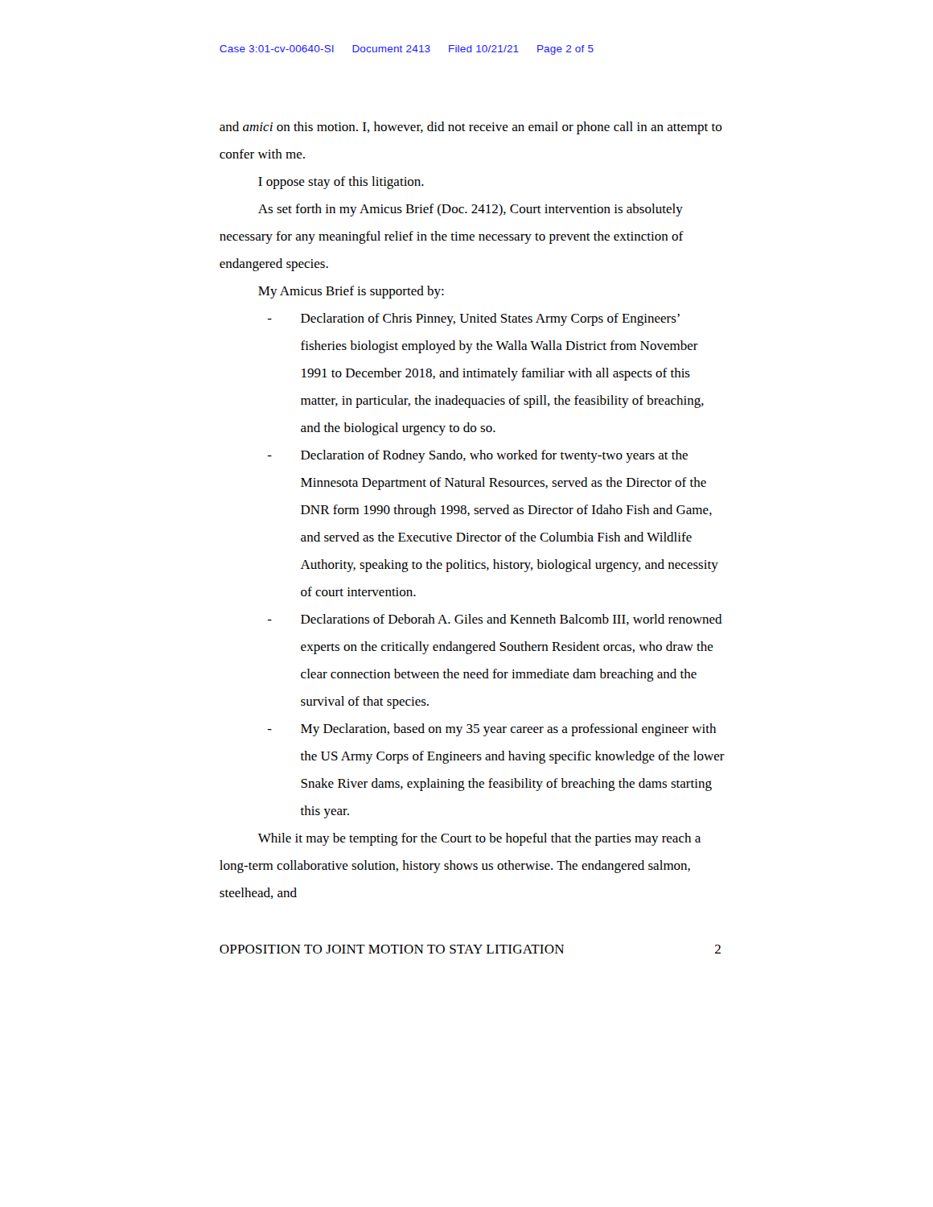Case 3:01-cv-00640-SI Document 2413 Filed 10/21/21 Page 2 of 5
and amici on this motion. I, however, did not receive an email or phone call in an attempt to confer with me.
I oppose stay of this litigation.
As set forth in my Amicus Brief (Doc. 2412), Court intervention is absolutely necessary for any meaningful relief in the time necessary to prevent the extinction of endangered species.
My Amicus Brief is supported by:
Declaration of Chris Pinney, United States Army Corps of Engineers’ fisheries biologist employed by the Walla Walla District from November 1991 to December 2018, and intimately familiar with all aspects of this matter, in particular, the inadequacies of spill, the feasibility of breaching, and the biological urgency to do so.
Declaration of Rodney Sando, who worked for twenty-two years at the Minnesota Department of Natural Resources, served as the Director of the DNR form 1990 through 1998, served as Director of Idaho Fish and Game, and served as the Executive Director of the Columbia Fish and Wildlife Authority, speaking to the politics, history, biological urgency, and necessity of court intervention.
Declarations of Deborah A. Giles and Kenneth Balcomb III, world renowned experts on the critically endangered Southern Resident orcas, who draw the clear connection between the need for immediate dam breaching and the survival of that species.
My Declaration, based on my 35 year career as a professional engineer with the US Army Corps of Engineers and having specific knowledge of the lower Snake River dams, explaining the feasibility of breaching the dams starting this year.
While it may be tempting for the Court to be hopeful that the parties may reach a long-term collaborative solution, history shows us otherwise. The endangered salmon, steelhead, and
OPPOSITION TO JOINT MOTION TO STAY LITIGATION
2